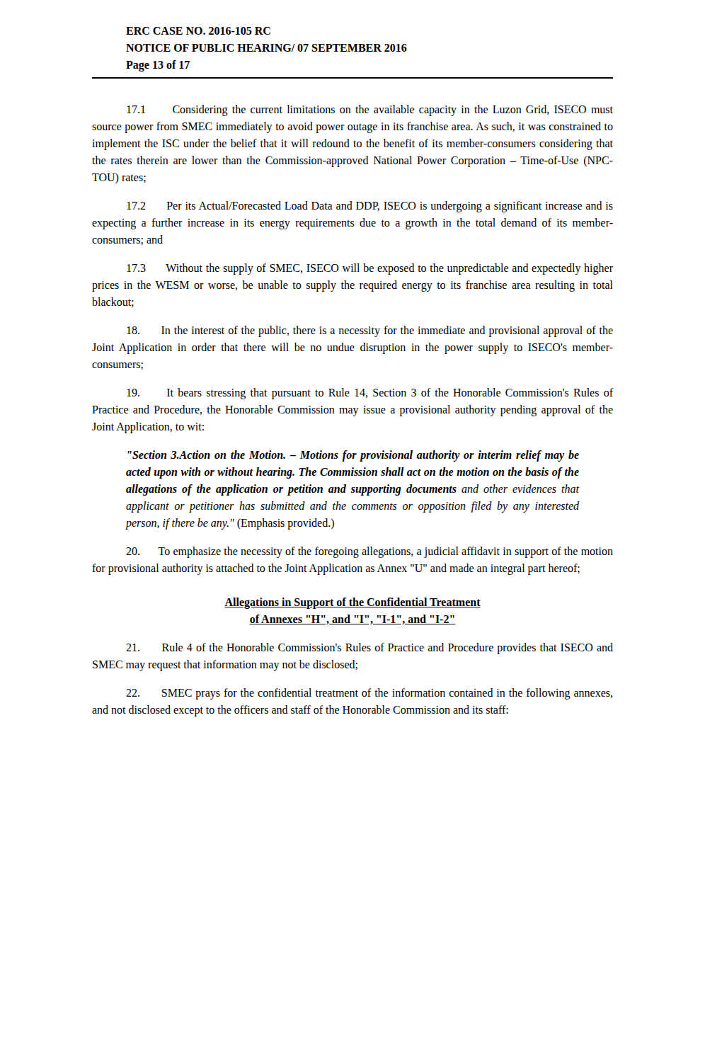ERC CASE NO. 2016-105 RC
NOTICE OF PUBLIC HEARING/ 07 SEPTEMBER 2016
Page 13 of 17
17.1 Considering the current limitations on the available capacity in the Luzon Grid, ISECO must source power from SMEC immediately to avoid power outage in its franchise area. As such, it was constrained to implement the ISC under the belief that it will redound to the benefit of its member-consumers considering that the rates therein are lower than the Commission-approved National Power Corporation – Time-of-Use (NPC-TOU) rates;
17.2 Per its Actual/Forecasted Load Data and DDP, ISECO is undergoing a significant increase and is expecting a further increase in its energy requirements due to a growth in the total demand of its member-consumers; and
17.3 Without the supply of SMEC, ISECO will be exposed to the unpredictable and expectedly higher prices in the WESM or worse, be unable to supply the required energy to its franchise area resulting in total blackout;
18. In the interest of the public, there is a necessity for the immediate and provisional approval of the Joint Application in order that there will be no undue disruption in the power supply to ISECO's member-consumers;
19. It bears stressing that pursuant to Rule 14, Section 3 of the Honorable Commission's Rules of Practice and Procedure, the Honorable Commission may issue a provisional authority pending approval of the Joint Application, to wit:
"Section 3.Action on the Motion. – Motions for provisional authority or interim relief may be acted upon with or without hearing. The Commission shall act on the motion on the basis of the allegations of the application or petition and supporting documents and other evidences that applicant or petitioner has submitted and the comments or opposition filed by any interested person, if there be any." (Emphasis provided.)
20. To emphasize the necessity of the foregoing allegations, a judicial affidavit in support of the motion for provisional authority is attached to the Joint Application as Annex "U" and made an integral part hereof;
Allegations in Support of the Confidential Treatment
of Annexes "H", and "I", "I-1", and "I-2"
21. Rule 4 of the Honorable Commission's Rules of Practice and Procedure provides that ISECO and SMEC may request that information may not be disclosed;
22. SMEC prays for the confidential treatment of the information contained in the following annexes, and not disclosed except to the officers and staff of the Honorable Commission and its staff: